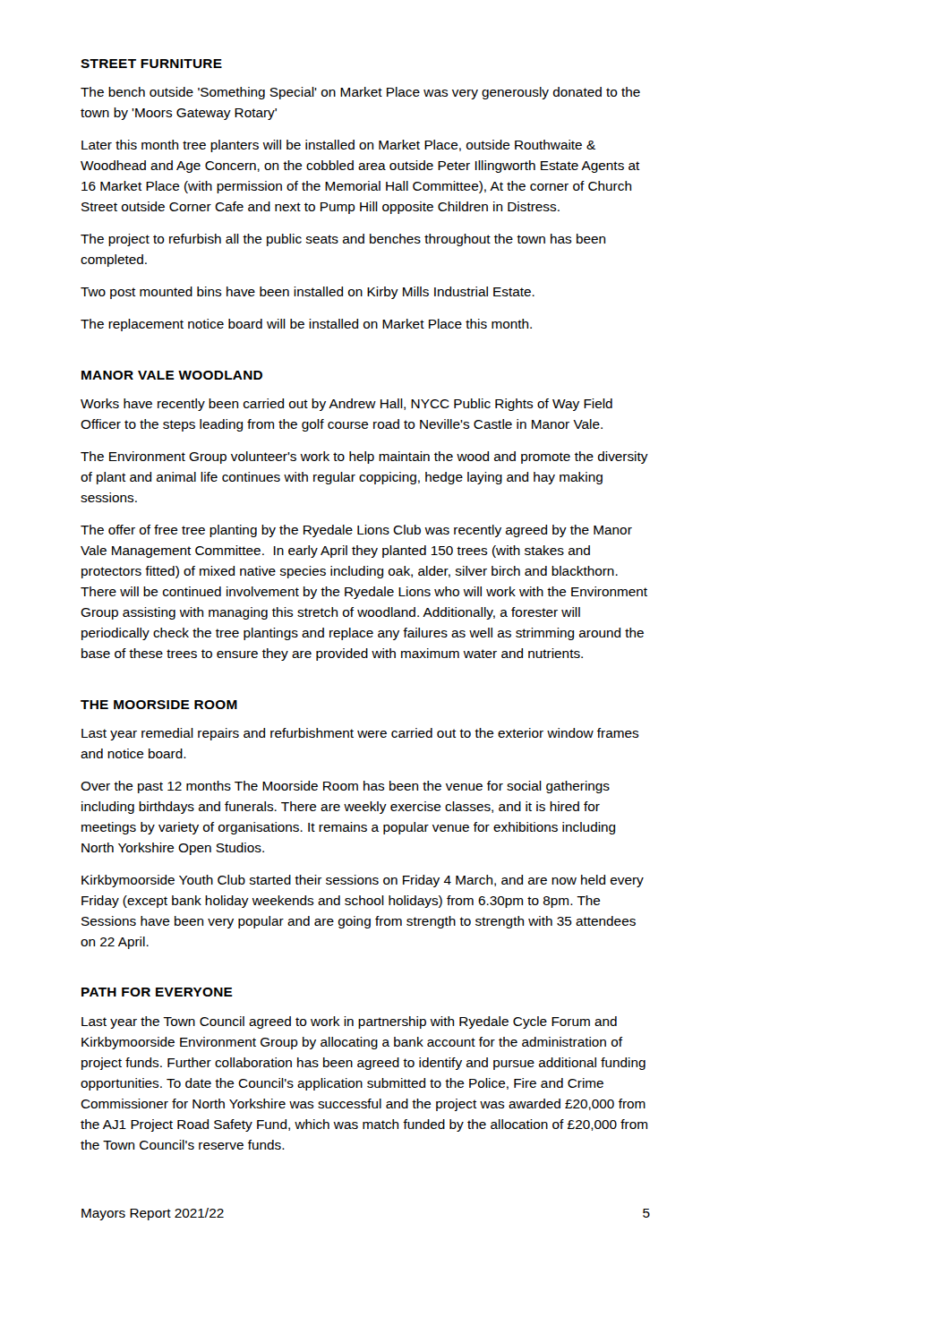STREET FURNITURE
The bench outside 'Something Special' on Market Place was very generously donated to the town by 'Moors Gateway Rotary'
Later this month tree planters will be installed on Market Place, outside Routhwaite & Woodhead and Age Concern, on the cobbled area outside Peter Illingworth Estate Agents at 16 Market Place (with permission of the Memorial Hall Committee), At the corner of Church Street outside Corner Cafe and next to Pump Hill opposite Children in Distress.
The project to refurbish all the public seats and benches throughout the town has been completed.
Two post mounted bins have been installed on Kirby Mills Industrial Estate.
The replacement notice board will be installed on Market Place this month.
MANOR VALE WOODLAND
Works have recently been carried out by Andrew Hall, NYCC Public Rights of Way Field Officer to the steps leading from the golf course road to Neville's Castle in Manor Vale.
The Environment Group volunteer's work to help maintain the wood and promote the diversity of plant and animal life continues with regular coppicing, hedge laying and hay making sessions.
The offer of free tree planting by the Ryedale Lions Club was recently agreed by the Manor Vale Management Committee. In early April they planted 150 trees (with stakes and protectors fitted) of mixed native species including oak, alder, silver birch and blackthorn. There will be continued involvement by the Ryedale Lions who will work with the Environment Group assisting with managing this stretch of woodland. Additionally, a forester will periodically check the tree plantings and replace any failures as well as strimming around the base of these trees to ensure they are provided with maximum water and nutrients.
THE MOORSIDE ROOM
Last year remedial repairs and refurbishment were carried out to the exterior window frames and notice board.
Over the past 12 months The Moorside Room has been the venue for social gatherings including birthdays and funerals. There are weekly exercise classes, and it is hired for meetings by variety of organisations. It remains a popular venue for exhibitions including North Yorkshire Open Studios.
Kirkbymoorside Youth Club started their sessions on Friday 4 March, and are now held every Friday (except bank holiday weekends and school holidays) from 6.30pm to 8pm. The Sessions have been very popular and are going from strength to strength with 35 attendees on 22 April.
PATH FOR EVERYONE
Last year the Town Council agreed to work in partnership with Ryedale Cycle Forum and Kirkbymoorside Environment Group by allocating a bank account for the administration of project funds. Further collaboration has been agreed to identify and pursue additional funding opportunities. To date the Council's application submitted to the Police, Fire and Crime Commissioner for North Yorkshire was successful and the project was awarded £20,000 from the AJ1 Project Road Safety Fund, which was match funded by the allocation of £20,000 from the Town Council's reserve funds.
Mayors Report 2021/22 5